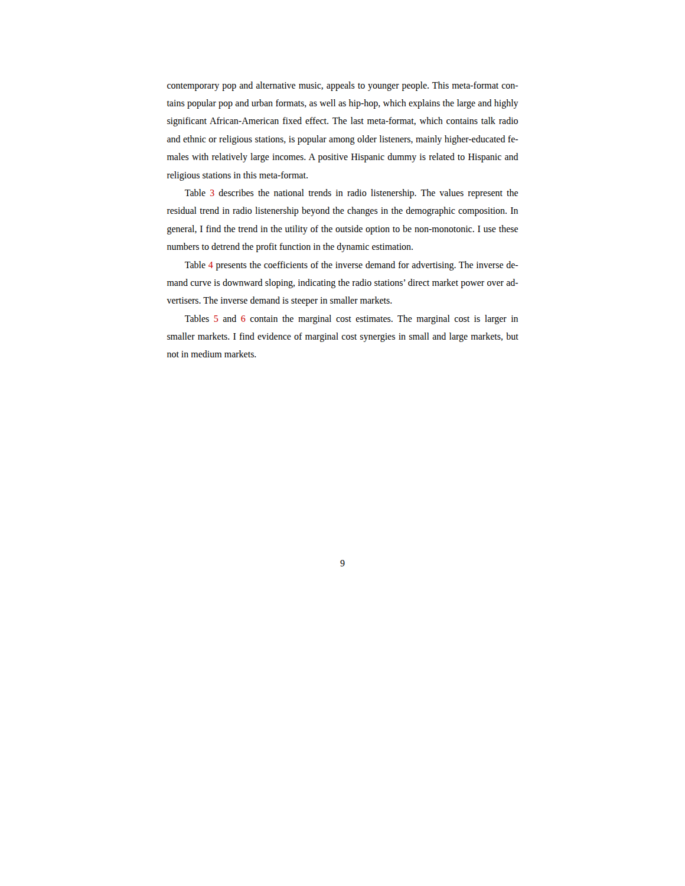contemporary pop and alternative music, appeals to younger people. This meta-format contains popular pop and urban formats, as well as hip-hop, which explains the large and highly significant African-American fixed effect. The last meta-format, which contains talk radio and ethnic or religious stations, is popular among older listeners, mainly higher-educated females with relatively large incomes. A positive Hispanic dummy is related to Hispanic and religious stations in this meta-format.
Table 3 describes the national trends in radio listenership. The values represent the residual trend in radio listenership beyond the changes in the demographic composition. In general, I find the trend in the utility of the outside option to be non-monotonic. I use these numbers to detrend the profit function in the dynamic estimation.
Table 4 presents the coefficients of the inverse demand for advertising. The inverse demand curve is downward sloping, indicating the radio stations’ direct market power over advertisers. The inverse demand is steeper in smaller markets.
Tables 5 and 6 contain the marginal cost estimates. The marginal cost is larger in smaller markets. I find evidence of marginal cost synergies in small and large markets, but not in medium markets.
9